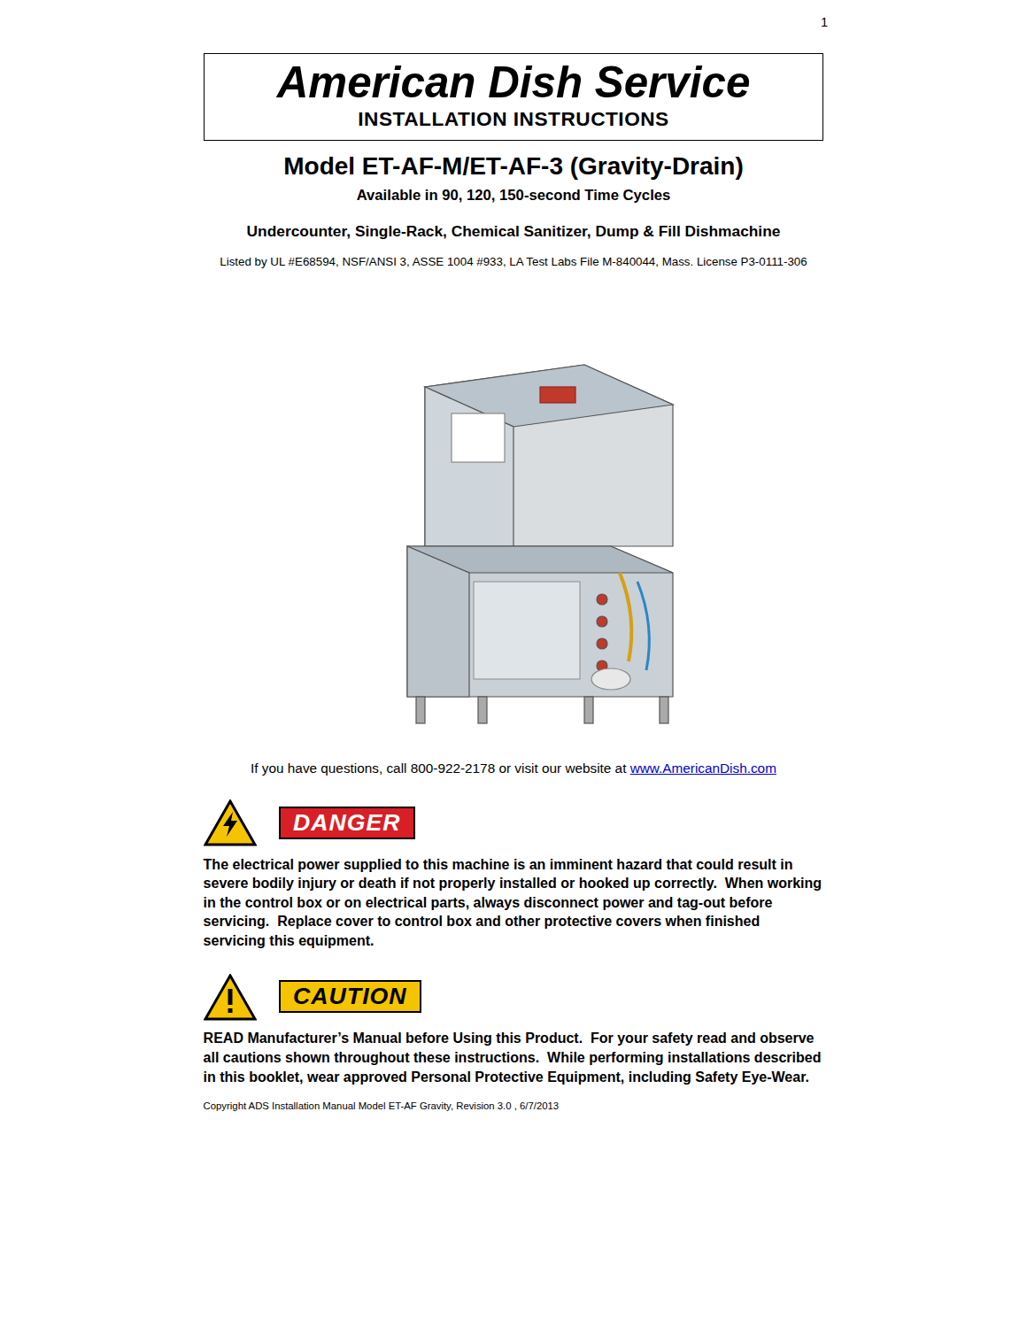1
American Dish Service
INSTALLATION INSTRUCTIONS
Model ET-AF-M/ET-AF-3 (Gravity-Drain)
Available in 90, 120, 150-second Time Cycles
Undercounter, Single-Rack, Chemical Sanitizer, Dump & Fill Dishmachine
Listed by UL #E68594, NSF/ANSI 3, ASSE 1004 #933, LA Test Labs File M-840044, Mass. License P3-0111-306
If you have questions, call 800-922-2178 or visit our website at www.AmericanDish.com
DANGER
The electrical power supplied to this machine is an imminent hazard that could result in severe bodily injury or death if not properly installed or hooked up correctly. When working in the control box or on electrical parts, always disconnect power and tag-out before servicing. Replace cover to control box and other protective covers when finished servicing this equipment.
CAUTION
READ Manufacturer’s Manual before Using this Product. For your safety read and observe all cautions shown throughout these instructions. While performing installations described in this booklet, wear approved Personal Protective Equipment, including Safety Eye-Wear.
Copyright ADS Installation Manual Model ET-AF Gravity, Revision 3.0 , 6/7/2013